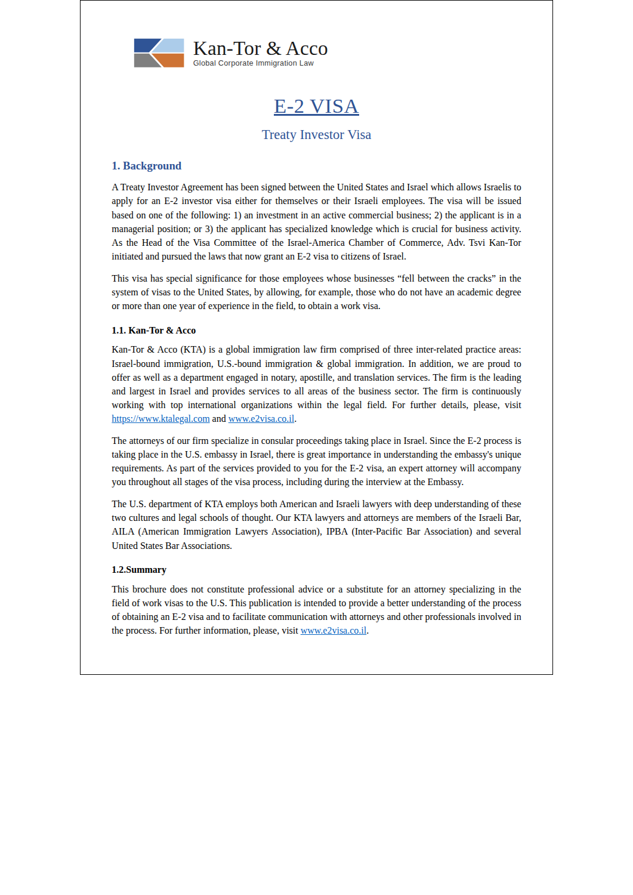Kan-Tor & Acco
Global Corporate Immigration Law
E-2 VISA
Treaty Investor Visa
1. Background
A Treaty Investor Agreement has been signed between the United States and Israel which allows Israelis to apply for an E-2 investor visa either for themselves or their Israeli employees. The visa will be issued based on one of the following: 1) an investment in an active commercial business; 2) the applicant is in a managerial position; or 3) the applicant has specialized knowledge which is crucial for business activity. As the Head of the Visa Committee of the Israel-America Chamber of Commerce, Adv. Tsvi Kan-Tor initiated and pursued the laws that now grant an E-2 visa to citizens of Israel.
This visa has special significance for those employees whose businesses “fell between the cracks” in the system of visas to the United States, by allowing, for example, those who do not have an academic degree or more than one year of experience in the field, to obtain a work visa.
1.1. Kan-Tor & Acco
Kan-Tor & Acco (KTA) is a global immigration law firm comprised of three inter-related practice areas: Israel-bound immigration, U.S.-bound immigration & global immigration. In addition, we are proud to offer as well as a department engaged in notary, apostille, and translation services. The firm is the leading and largest in Israel and provides services to all areas of the business sector. The firm is continuously working with top international organizations within the legal field. For further details, please, visit https://www.ktalegal.com and www.e2visa.co.il.
The attorneys of our firm specialize in consular proceedings taking place in Israel. Since the E-2 process is taking place in the U.S. embassy in Israel, there is great importance in understanding the embassy's unique requirements. As part of the services provided to you for the E-2 visa, an expert attorney will accompany you throughout all stages of the visa process, including during the interview at the Embassy.
The U.S. department of KTA employs both American and Israeli lawyers with deep understanding of these two cultures and legal schools of thought. Our KTA lawyers and attorneys are members of the Israeli Bar, AILA (American Immigration Lawyers Association), IPBA (Inter-Pacific Bar Association) and several United States Bar Associations.
1.2.Summary
This brochure does not constitute professional advice or a substitute for an attorney specializing in the field of work visas to the U.S. This publication is intended to provide a better understanding of the process of obtaining an E-2 visa and to facilitate communication with attorneys and other professionals involved in the process. For further information, please, visit www.e2visa.co.il.